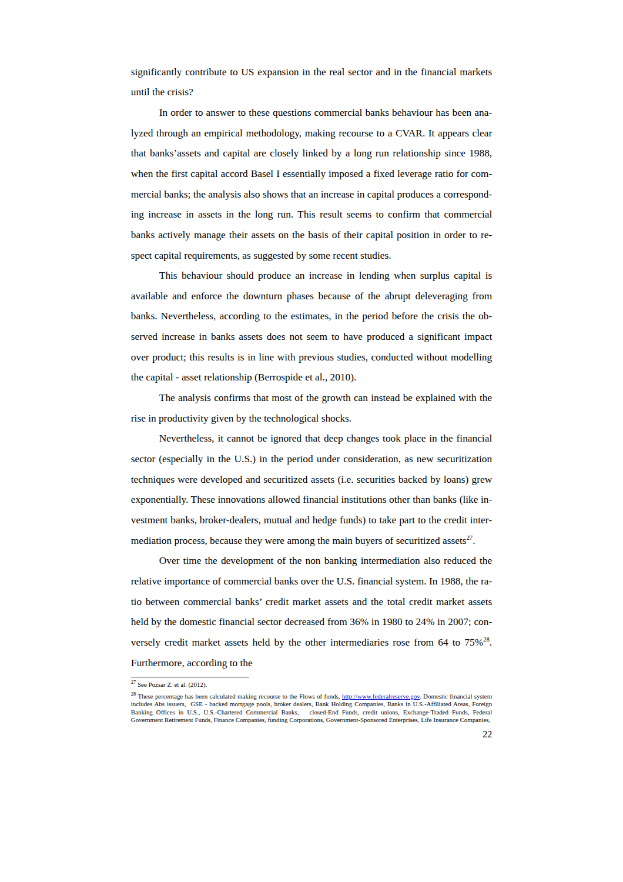significantly contribute to US expansion in the real sector and in the financial markets until the crisis?
In order to answer to these questions commercial banks behaviour has been analyzed through an empirical methodology, making recourse to a CVAR. It appears clear that banks’assets and capital are closely linked by a long run relationship since 1988, when the first capital accord Basel I essentially imposed a fixed leverage ratio for commercial banks; the analysis also shows that an increase in capital produces a corresponding increase in assets in the long run. This result seems to confirm that commercial banks actively manage their assets on the basis of their capital position in order to respect capital requirements, as suggested by some recent studies.
This behaviour should produce an increase in lending when surplus capital is available and enforce the downturn phases because of the abrupt deleveraging from banks. Nevertheless, according to the estimates, in the period before the crisis the observed increase in banks assets does not seem to have produced a significant impact over product; this results is in line with previous studies, conducted without modelling the capital - asset relationship (Berrospide et al., 2010).
The analysis confirms that most of the growth can instead be explained with the rise in productivity given by the technological shocks.
Nevertheless, it cannot be ignored that deep changes took place in the financial sector (especially in the U.S.) in the period under consideration, as new securitization techniques were developed and securitized assets (i.e. securities backed by loans) grew exponentially. These innovations allowed financial institutions other than banks (like investment banks, broker-dealers, mutual and hedge funds) to take part to the credit intermediation process, because they were among the main buyers of securitized assets27.
Over time the development of the non banking intermediation also reduced the relative importance of commercial banks over the U.S. financial system. In 1988, the ratio between commercial banks’ credit market assets and the total credit market assets held by the domestic financial sector decreased from 36% in 1980 to 24% in 2007; conversely credit market assets held by the other intermediaries rose from 64 to 75%28. Furthermore, according to the
27 See Pozsar Z. et al. (2012).
28 These percentage has been calculated making recourse to the Flows of funds, http://www.federalreserve.gov. Domestic financial system includes Abs issuers, GSE - backed mortgage pools, broker dealers, Bank Holding Companies, Banks in U.S.-Affiliated Areas, Foreign Banking Offices in U.S., U.S.-Chartered Commercial Banks, closed-End Funds, credit unions, Exchange-Traded Funds, Federal Government Retirement Funds, Finance Companies, funding Corporations, Government-Sponsored Enterprises, Life Insurance Companies,
22